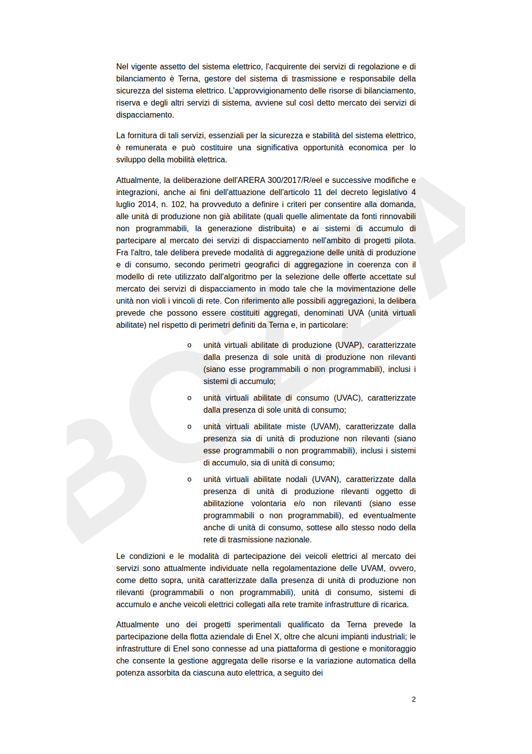BOZZA
Nel vigente assetto del sistema elettrico, l'acquirente dei servizi di regolazione e di bilanciamento è Terna, gestore del sistema di trasmissione e responsabile della sicurezza del sistema elettrico. L'approvvigionamento delle risorse di bilanciamento, riserva e degli altri servizi di sistema, avviene sul così detto mercato dei servizi di dispacciamento.
La fornitura di tali servizi, essenziali per la sicurezza e stabilità del sistema elettrico, è remunerata e può costituire una significativa opportunità economica per lo sviluppo della mobilità elettrica.
Attualmente, la deliberazione dell'ARERA 300/2017/R/eel e successive modifiche e integrazioni, anche ai fini dell'attuazione dell'articolo 11 del decreto legislativo 4 luglio 2014, n. 102, ha provveduto a definire i criteri per consentire alla domanda, alle unità di produzione non già abilitate (quali quelle alimentate da fonti rinnovabili non programmabili, la generazione distribuita) e ai sistemi di accumulo di partecipare al mercato dei servizi di dispacciamento nell'ambito di progetti pilota. Fra l'altro, tale delibera prevede modalità di aggregazione delle unità di produzione e di consumo, secondo perimetri geografici di aggregazione in coerenza con il modello di rete utilizzato dall'algoritmo per la selezione delle offerte accettate sul mercato dei servizi di dispacciamento in modo tale che la movimentazione delle unità non violi i vincoli di rete. Con riferimento alle possibili aggregazioni, la delibera prevede che possono essere costituiti aggregati, denominati UVA (unità virtuali abilitate) nel rispetto di perimetri definiti da Terna e, in particolare:
unità virtuali abilitate di produzione (UVAP), caratterizzate dalla presenza di sole unità di produzione non rilevanti (siano esse programmabili o non programmabili), inclusi i sistemi di accumulo;
unità virtuali abilitate di consumo (UVAC), caratterizzate dalla presenza di sole unità di consumo;
unità virtuali abilitate miste (UVAM), caratterizzate dalla presenza sia di unità di produzione non rilevanti (siano esse programmabili o non programmabili), inclusi i sistemi di accumulo, sia di unità di consumo;
unità virtuali abilitate nodali (UVAN), caratterizzate dalla presenza di unità di produzione rilevanti oggetto di abilitazione volontaria e/o non rilevanti (siano esse programmabili o non programmabili), ed eventualmente anche di unità di consumo, sottese allo stesso nodo della rete di trasmissione nazionale.
Le condizioni e le modalità di partecipazione dei veicoli elettrici al mercato dei servizi sono attualmente individuate nella regolamentazione delle UVAM, ovvero, come detto sopra, unità caratterizzate dalla presenza di unità di produzione non rilevanti (programmabili o non programmabili), unità di consumo, sistemi di accumulo e anche veicoli elettrici collegati alla rete tramite infrastrutture di ricarica.
Attualmente uno dei progetti sperimentali qualificato da Terna prevede la partecipazione della flotta aziendale di Enel X, oltre che alcuni impianti industriali; le infrastrutture di Enel sono connesse ad una piattaforma di gestione e monitoraggio che consente la gestione aggregata delle risorse e la variazione automatica della potenza assorbita da ciascuna auto elettrica, a seguito dei
2